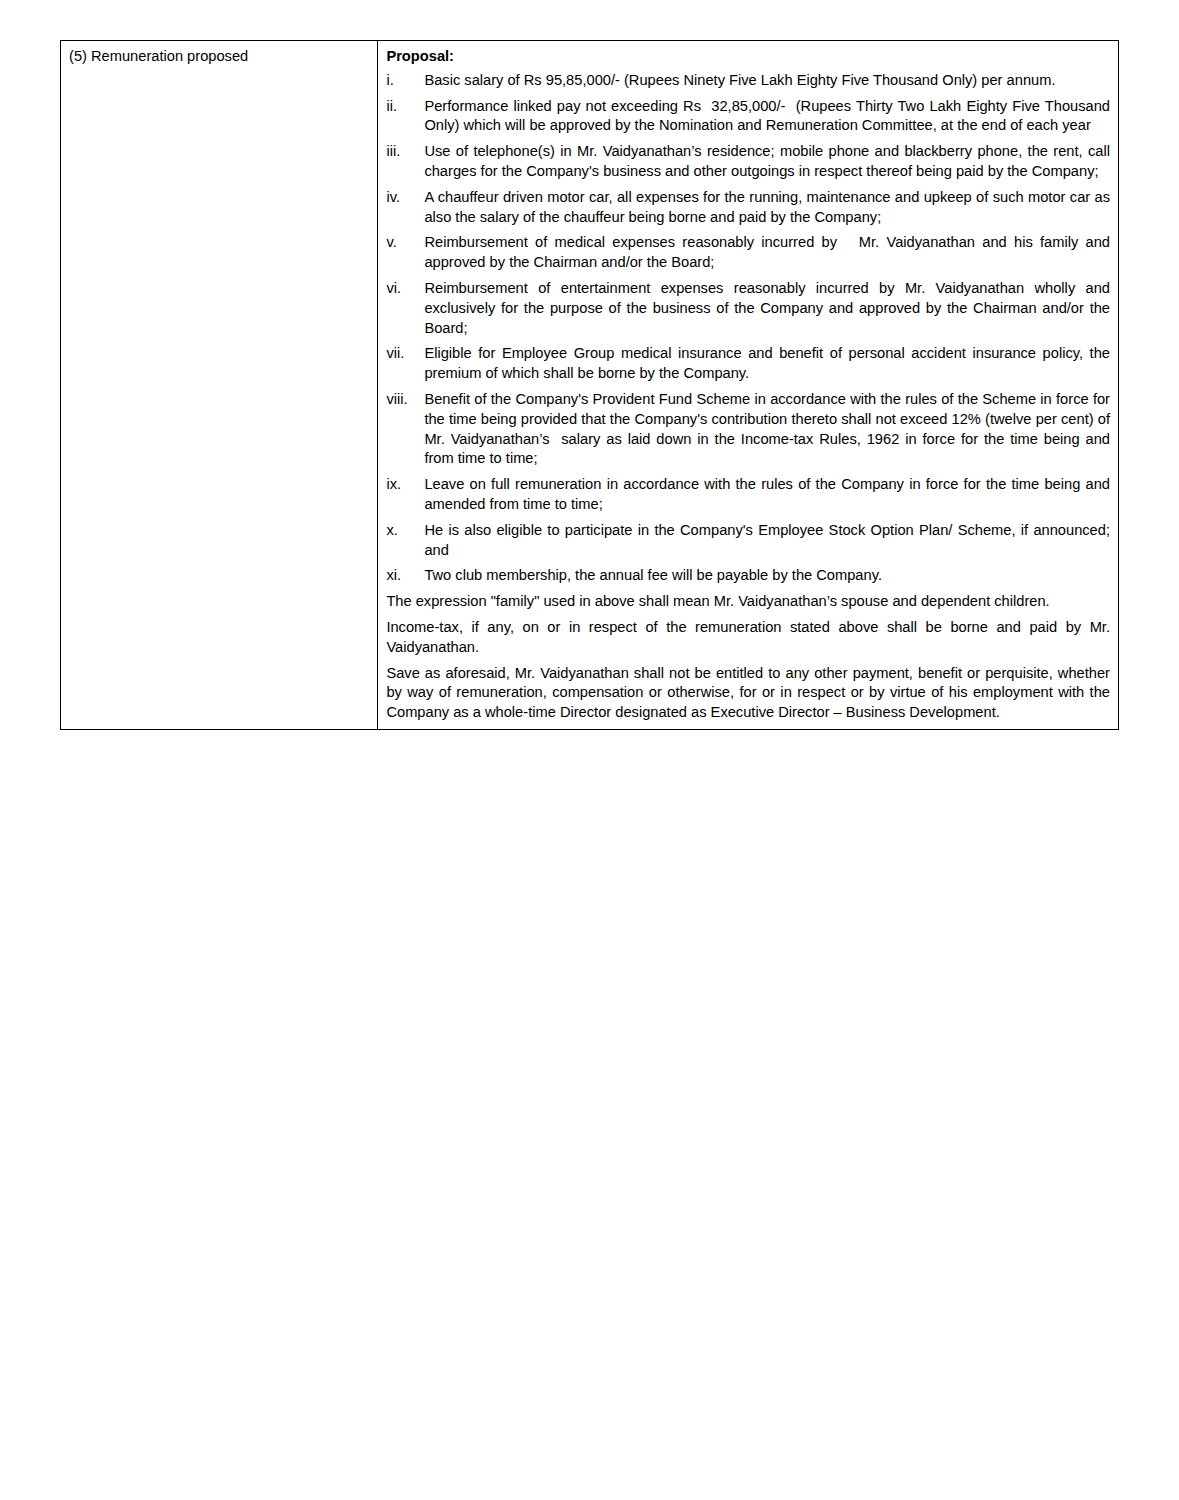| (5) Remuneration proposed | Proposal: / i. / Basic salary of Rs 95,85,000/- (Rupees Ninety Five Lakh Eighty Five Thousand Only) per annum. / / ii. / Performance linked pay not exceeding Rs 32,85,000/- (Rupees Thirty Two Lakh Eighty Five Thousand Only) which will be approved by the Nomination and Remuneration Committee, at the end of each year / / iii. / Use of telephone(s) in Mr. Vaidyanathan’s residence; mobile phone and blackberry phone, the rent, call charges for the Company's business and other outgoings in respect thereof being paid by the Company; / / iv. / A chauffeur driven motor car, all expenses for the running, maintenance and upkeep of such motor car as also the salary of the chauffeur being borne and paid by the Company; / / v. / Reimbursement of medical expenses reasonably incurred by Mr. Vaidyanathan and his family and approved by the Chairman and/or the Board; / / vi. / Reimbursement of entertainment expenses reasonably incurred by Mr. Vaidyanathan wholly and exclusively for the purpose of the business of the Company and approved by the Chairman and/or the Board; / / vii. / Eligible for Employee Group medical insurance and benefit of personal accident insurance policy, the premium of which shall be borne by the Company. / / viii. / Benefit of the Company's Provident Fund Scheme in accordance with the rules of the Scheme in force for the time being provided that the Company's contribution thereto shall not exceed 12% (twelve per cent) of Mr. Vaidyanathan’s salary as laid down in the Income-tax Rules, 1962 in force for the time being and from time to time; / / ix. / Leave on full remuneration in accordance with the rules of the Company in force for the time being and amended from time to time; / / x. / He is also eligible to participate in the Company's Employee Stock Option Plan/ Scheme, if announced; and / / xi. / Two club membership, the annual fee will be payable by the Company. / The expression "family" used in above shall mean Mr. Vaidyanathan’s spouse and dependent children. Income-tax, if any, on or in respect of the remuneration stated above shall be borne and paid by Mr. Vaidyanathan. Save as aforesaid, Mr. Vaidyanathan shall not be entitled to any other payment, benefit or perquisite, whether by way of remuneration, compensation or otherwise, for or in respect or by virtue of his employment with the Company as a whole-time Director designated as Executive Director – Business Development. |